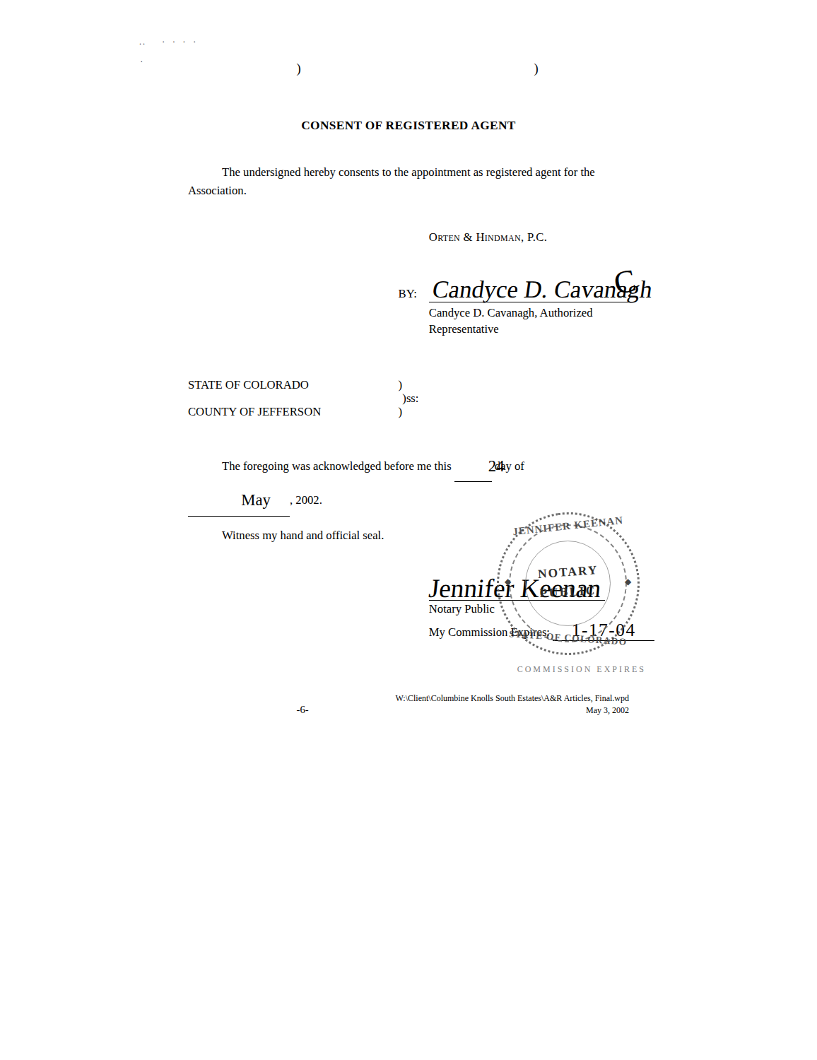..
.
. . . .
) )
Consent of Registered Agent
The undersigned hereby consents to the appointment as registered agent for the Association.
Orten & Hindman, P.C.
BY: Candyce D. Cavanagh C
Candyce D. Cavanagh, Authorized Representative
| STATE OF COLORADO | ) )ss: |
| COUNTY OF JEFFERSON | ) |
The foregoing was acknowledged before me this 24 day of May, 2002.
Witness my hand and official seal.
Jennifer Keenan
Notary Public
My Commission Expires: 1-17-04
JENNIFER KEENAN
◆◆
NOTARY
PUBLIC
STATE OF COLORADO
COMMISSION EXPIRES
-6-
W:\Client\Columbine Knolls South Estates\A&R Articles, Final.wpd
May 3, 2002